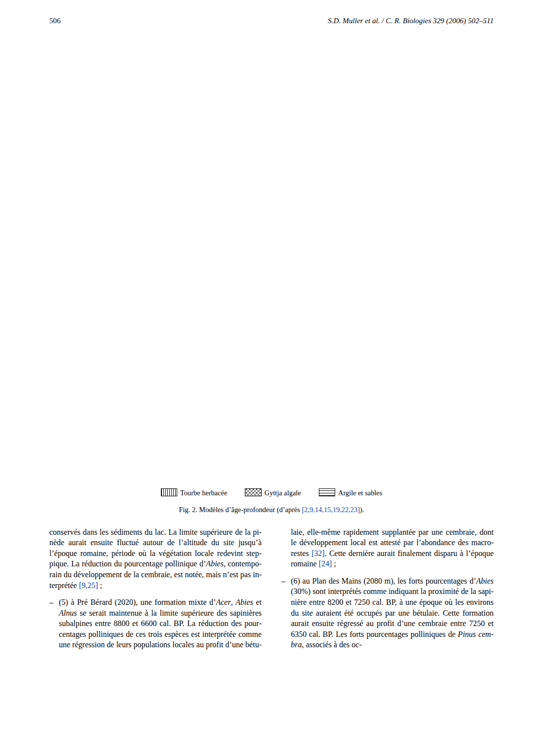506 S.D. Muller et al. / C. R. Biologies 329 (2006) 502–511
Tourbe herbacée Gyttja algale Argile et sables
Fig. 2. Modèles d’âge-profondeur (d’après [2,9,14,15,19,22,23]).
conservés dans les sédiments du lac. La limite supérieure de la pinède aurait ensuite fluctué autour de l’altitude du site jusqu’à l’époque romaine, période où la végétation locale redevint steppique. La réduction du pourcentage pollinique d’Abies, contemporain du développement de la cembraie, est notée, mais n’est pas interprétée [9,25] ;
(5) à Pré Bérard (2020), une formation mixte d’Acer, Abies et Alnus se serait maintenue à la limite supérieure des sapinières subalpines entre 8800 et 6600 cal. BP. La réduction des pourcentages polliniques de ces trois espèces est interprétée comme une régression de leurs populations locales au profit d’une bétulaie, elle-même rapidement supplantée par une cembraie, dont le développement local est attesté par l’abondance des macrorestes [32]. Cette dernière aurait finalement disparu à l’époque romaine [24] ;
(6) au Plan des Mains (2080 m), les forts pourcentages d’Abies (30%) sont interprétés comme indiquant la proximité de la sapinière entre 8200 et 7250 cal. BP, à une époque où les environs du site auraient été occupés par une bétulaie. Cette formation aurait ensuite régressé au profit d’une cembraie entre 7250 et 6350 cal. BP. Les forts pourcentages polliniques de Pinus cembra, associés à des oc-